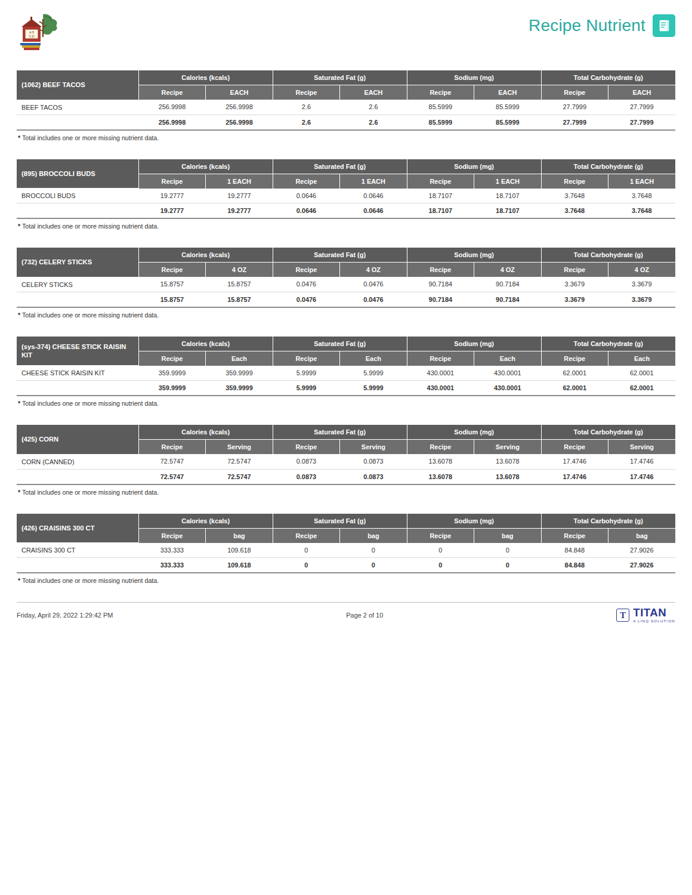A E S D
Recipe Nutrient
| (1062) BEEF TACOS | Calories (kcals) | Saturated Fat (g) | Sodium (mg) | Total Carbohydrate (g) |
| --- | --- | --- | --- | --- |
| Recipe | EACH | Recipe | EACH | Recipe | EACH | Recipe | EACH |
| BEEF TACOS | 256.9998 | 256.9998 | 2.6 | 2.6 | 85.5999 | 85.5999 | 27.7999 | 27.7999 |
| | 256.9998 | 256.9998 | 2.6 | 2.6 | 85.5999 | 85.5999 | 27.7999 | 27.7999 |
* Total includes one or more missing nutrient data.
| (895) BROCCOLI BUDS | Calories (kcals) | Saturated Fat (g) | Sodium (mg) | Total Carbohydrate (g) |
| --- | --- | --- | --- | --- |
| Recipe | 1 EACH | Recipe | 1 EACH | Recipe | 1 EACH | Recipe | 1 EACH |
| BROCCOLI BUDS | 19.2777 | 19.2777 | 0.0646 | 0.0646 | 18.7107 | 18.7107 | 3.7648 | 3.7648 |
| | 19.2777 | 19.2777 | 0.0646 | 0.0646 | 18.7107 | 18.7107 | 3.7648 | 3.7648 |
* Total includes one or more missing nutrient data.
| (732) CELERY STICKS | Calories (kcals) | Saturated Fat (g) | Sodium (mg) | Total Carbohydrate (g) |
| --- | --- | --- | --- | --- |
| Recipe | 4 OZ | Recipe | 4 OZ | Recipe | 4 OZ | Recipe | 4 OZ |
| CELERY STICKS | 15.8757 | 15.8757 | 0.0476 | 0.0476 | 90.7184 | 90.7184 | 3.3679 | 3.3679 |
| | 15.8757 | 15.8757 | 0.0476 | 0.0476 | 90.7184 | 90.7184 | 3.3679 | 3.3679 |
* Total includes one or more missing nutrient data.
| (sys-374) CHEESE STICK RAISIN KIT | Calories (kcals) | Saturated Fat (g) | Sodium (mg) | Total Carbohydrate (g) |
| --- | --- | --- | --- | --- |
| Recipe | Each | Recipe | Each | Recipe | Each | Recipe | Each |
| CHEESE STICK RAISIN KIT | 359.9999 | 359.9999 | 5.9999 | 5.9999 | 430.0001 | 430.0001 | 62.0001 | 62.0001 |
| | 359.9999 | 359.9999 | 5.9999 | 5.9999 | 430.0001 | 430.0001 | 62.0001 | 62.0001 |
* Total includes one or more missing nutrient data.
| (425) CORN | Calories (kcals) | Saturated Fat (g) | Sodium (mg) | Total Carbohydrate (g) |
| --- | --- | --- | --- | --- |
| Recipe | Serving | Recipe | Serving | Recipe | Serving | Recipe | Serving |
| CORN (CANNED) | 72.5747 | 72.5747 | 0.0873 | 0.0873 | 13.6078 | 13.6078 | 17.4746 | 17.4746 |
| | 72.5747 | 72.5747 | 0.0873 | 0.0873 | 13.6078 | 13.6078 | 17.4746 | 17.4746 |
* Total includes one or more missing nutrient data.
| (426) CRAISINS 300 CT | Calories (kcals) | Saturated Fat (g) | Sodium (mg) | Total Carbohydrate (g) |
| --- | --- | --- | --- | --- |
| Recipe | bag | Recipe | bag | Recipe | bag | Recipe | bag |
| CRAISINS 300 CT | 333.333 | 109.618 | 0 | 0 | 0 | 0 | 84.848 | 27.9026 |
| | 333.333 | 109.618 | 0 | 0 | 0 | 0 | 84.848 | 27.9026 |
* Total includes one or more missing nutrient data.
Friday, April 29, 2022 1:29:42 PM
Page 2 of 10
T
TITAN A LINQ SOLUTION